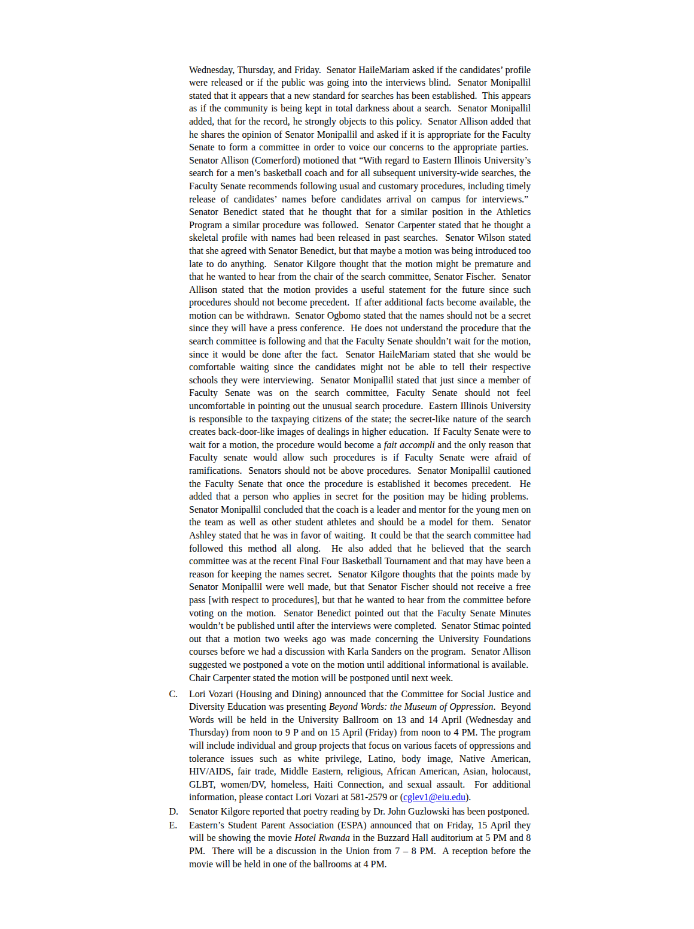Wednesday, Thursday, and Friday. Senator HaileMariam asked if the candidates’ profile were released or if the public was going into the interviews blind. Senator Monipallil stated that it appears that a new standard for searches has been established. This appears as if the community is being kept in total darkness about a search. Senator Monipallil added, that for the record, he strongly objects to this policy. Senator Allison added that he shares the opinion of Senator Monipallil and asked if it is appropriate for the Faculty Senate to form a committee in order to voice our concerns to the appropriate parties. Senator Allison (Comerford) motioned that “With regard to Eastern Illinois University’s search for a men’s basketball coach and for all subsequent university-wide searches, the Faculty Senate recommends following usual and customary procedures, including timely release of candidates’ names before candidates arrival on campus for interviews.” Senator Benedict stated that he thought that for a similar position in the Athletics Program a similar procedure was followed. Senator Carpenter stated that he thought a skeletal profile with names had been released in past searches. Senator Wilson stated that she agreed with Senator Benedict, but that maybe a motion was being introduced too late to do anything. Senator Kilgore thought that the motion might be premature and that he wanted to hear from the chair of the search committee, Senator Fischer. Senator Allison stated that the motion provides a useful statement for the future since such procedures should not become precedent. If after additional facts become available, the motion can be withdrawn. Senator Ogbomo stated that the names should not be a secret since they will have a press conference. He does not understand the procedure that the search committee is following and that the Faculty Senate shouldn’t wait for the motion, since it would be done after the fact. Senator HaileMariam stated that she would be comfortable waiting since the candidates might not be able to tell their respective schools they were interviewing. Senator Monipallil stated that just since a member of Faculty Senate was on the search committee, Faculty Senate should not feel uncomfortable in pointing out the unusual search procedure. Eastern Illinois University is responsible to the taxpaying citizens of the state; the secret-like nature of the search creates back-door-like images of dealings in higher education. If Faculty Senate were to wait for a motion, the procedure would become a fait accompli and the only reason that Faculty senate would allow such procedures is if Faculty Senate were afraid of ramifications. Senators should not be above procedures. Senator Monipallil cautioned the Faculty Senate that once the procedure is established it becomes precedent. He added that a person who applies in secret for the position may be hiding problems. Senator Monipallil concluded that the coach is a leader and mentor for the young men on the team as well as other student athletes and should be a model for them. Senator Ashley stated that he was in favor of waiting. It could be that the search committee had followed this method all along. He also added that he believed that the search committee was at the recent Final Four Basketball Tournament and that may have been a reason for keeping the names secret. Senator Kilgore thoughts that the points made by Senator Monipallil were well made, but that Senator Fischer should not receive a free pass [with respect to procedures], but that he wanted to hear from the committee before voting on the motion. Senator Benedict pointed out that the Faculty Senate Minutes wouldn’t be published until after the interviews were completed. Senator Stimac pointed out that a motion two weeks ago was made concerning the University Foundations courses before we had a discussion with Karla Sanders on the program. Senator Allison suggested we postponed a vote on the motion until additional informational is available. Chair Carpenter stated the motion will be postponed until next week.
C. Lori Vozari (Housing and Dining) announced that the Committee for Social Justice and Diversity Education was presenting Beyond Words: the Museum of Oppression. Beyond Words will be held in the University Ballroom on 13 and 14 April (Wednesday and Thursday) from noon to 9 P and on 15 April (Friday) from noon to 4 PM. The program will include individual and group projects that focus on various facets of oppressions and tolerance issues such as white privilege, Latino, body image, Native American, HIV/AIDS, fair trade, Middle Eastern, religious, African American, Asian, holocaust, GLBT, women/DV, homeless, Haiti Connection, and sexual assault. For additional information, please contact Lori Vozari at 581-2579 or (cglev1@eiu.edu).
D. Senator Kilgore reported that poetry reading by Dr. John Guzlowski has been postponed.
E. Eastern’s Student Parent Association (ESPA) announced that on Friday, 15 April they will be showing the movie Hotel Rwanda in the Buzzard Hall auditorium at 5 PM and 8 PM. There will be a discussion in the Union from 7 – 8 PM. A reception before the movie will be held in one of the ballrooms at 4 PM.